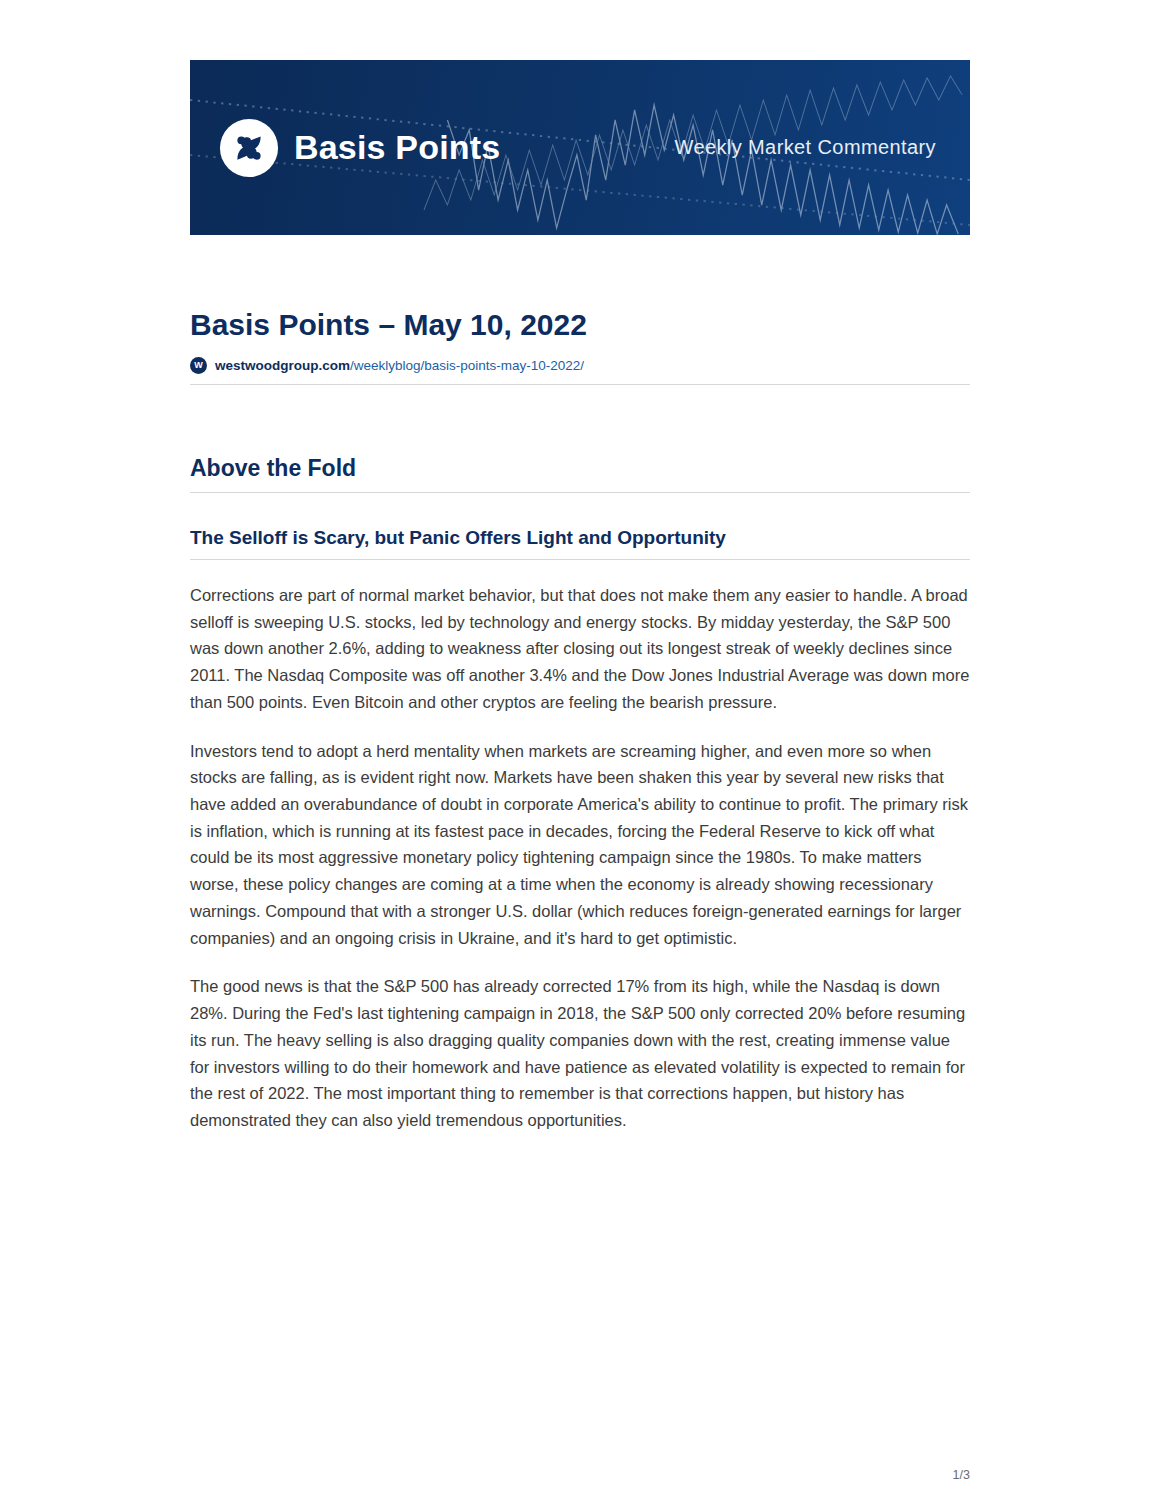Basis Points Weekly Market Commentary
Basis Points – May 10, 2022
W westwoodgroup.com/weeklyblog/basis-points-may-10-2022/
Above the Fold
The Selloff is Scary, but Panic Offers Light and Opportunity
Corrections are part of normal market behavior, but that does not make them any easier to handle. A broad selloff is sweeping U.S. stocks, led by technology and energy stocks. By midday yesterday, the S&P 500 was down another 2.6%, adding to weakness after closing out its longest streak of weekly declines since 2011. The Nasdaq Composite was off another 3.4% and the Dow Jones Industrial Average was down more than 500 points. Even Bitcoin and other cryptos are feeling the bearish pressure.
Investors tend to adopt a herd mentality when markets are screaming higher, and even more so when stocks are falling, as is evident right now. Markets have been shaken this year by several new risks that have added an overabundance of doubt in corporate America's ability to continue to profit. The primary risk is inflation, which is running at its fastest pace in decades, forcing the Federal Reserve to kick off what could be its most aggressive monetary policy tightening campaign since the 1980s. To make matters worse, these policy changes are coming at a time when the economy is already showing recessionary warnings. Compound that with a stronger U.S. dollar (which reduces foreign-generated earnings for larger companies) and an ongoing crisis in Ukraine, and it's hard to get optimistic.
The good news is that the S&P 500 has already corrected 17% from its high, while the Nasdaq is down 28%. During the Fed's last tightening campaign in 2018, the S&P 500 only corrected 20% before resuming its run. The heavy selling is also dragging quality companies down with the rest, creating immense value for investors willing to do their homework and have patience as elevated volatility is expected to remain for the rest of 2022. The most important thing to remember is that corrections happen, but history has demonstrated they can also yield tremendous opportunities.
1/3